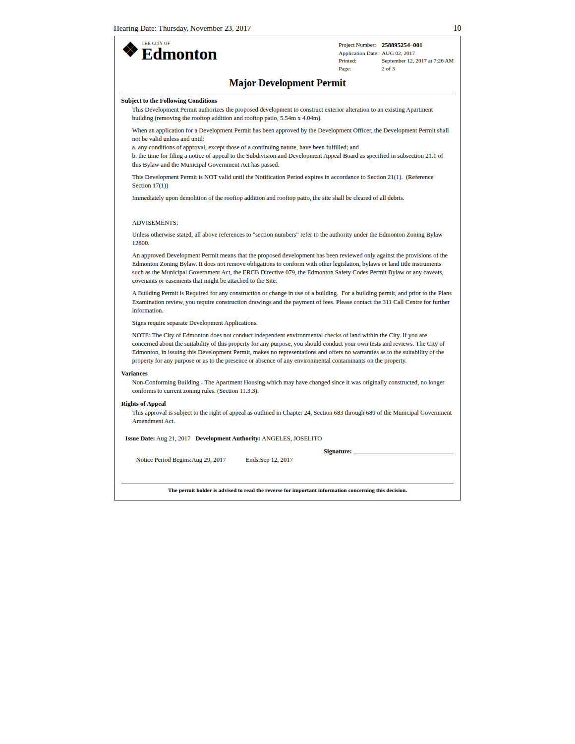Hearing Date: Thursday, November 23, 2017
10
❖
The City of Edmonton
| Project Number: | 258895254–001 |
| Application Date: | AUG 02, 2017 |
| Printed: | September 12, 2017 at 7:26 AM |
| Page: | 2 of 3 |
Major Development Permit
Subject to the Following Conditions
This Development Permit authorizes the proposed development to construct exterior alteration to an existing Apartment building (removing the rooftop addition and rooftop patio, 5.54m x 4.04m).
When an application for a Development Permit has been approved by the Development Officer, the Development Permit shall not be valid unless and until:
a. any conditions of approval, except those of a continuing nature, have been fulfilled; and
b. the time for filing a notice of appeal to the Subdivision and Development Appeal Board as specified in subsection 21.1 of this Bylaw and the Municipal Government Act has passed.
This Development Permit is NOT valid until the Notification Period expires in accordance to Section 21(1). (Reference Section 17(1))
Immediately upon demolition of the rooftop addition and rooftop patio, the site shall be cleared of all debris.
ADVISEMENTS:
Unless otherwise stated, all above references to "section numbers" refer to the authority under the Edmonton Zoning Bylaw 12800.
An approved Development Permit means that the proposed development has been reviewed only against the provisions of the Edmonton Zoning Bylaw. It does not remove obligations to conform with other legislation, bylaws or land title instruments such as the Municipal Government Act, the ERCB Directive 079, the Edmonton Safety Codes Permit Bylaw or any caveats, covenants or easements that might be attached to the Site.
A Building Permit is Required for any construction or change in use of a building. For a building permit, and prior to the Plans Examination review, you require construction drawings and the payment of fees. Please contact the 311 Call Centre for further information.
Signs require separate Development Applications.
NOTE: The City of Edmonton does not conduct independent environmental checks of land within the City. If you are concerned about the suitability of this property for any purpose, you should conduct your own tests and reviews. The City of Edmonton, in issuing this Development Permit, makes no representations and offers no warranties as to the suitability of the property for any purpose or as to the presence or absence of any environmental contaminants on the property.
Variances
Non-Conforming Building - The Apartment Housing which may have changed since it was originally constructed, no longer conforms to current zoning rules. (Section 11.3.3).
Rights of Appeal
This approval is subject to the right of appeal as outlined in Chapter 24, Section 683 through 689 of the Municipal Government Amendment Act.
Issue Date: Aug 21, 2017 Development Authority: ANGELES, JOSELITO Signature:
Notice Period Begins: Aug 29, 2017 Ends: Sep 12, 2017
The permit holder is advised to read the reverse for important information concerning this decision.